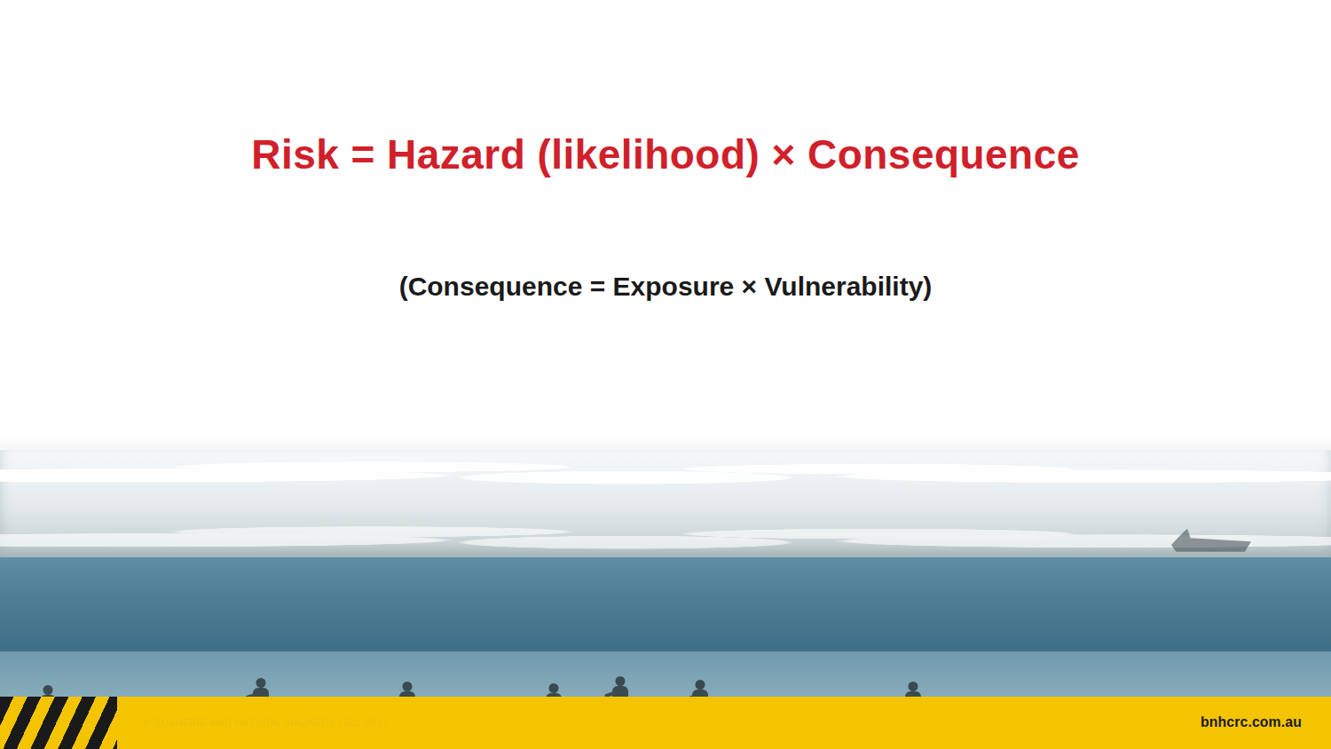Risk = Hazard (likelihood) × Consequence
(Consequence = Exposure × Vulnerability)
© BUSHFIRE AND NATURAL HAZARDS CRC 2017
bnhcrc.com.au